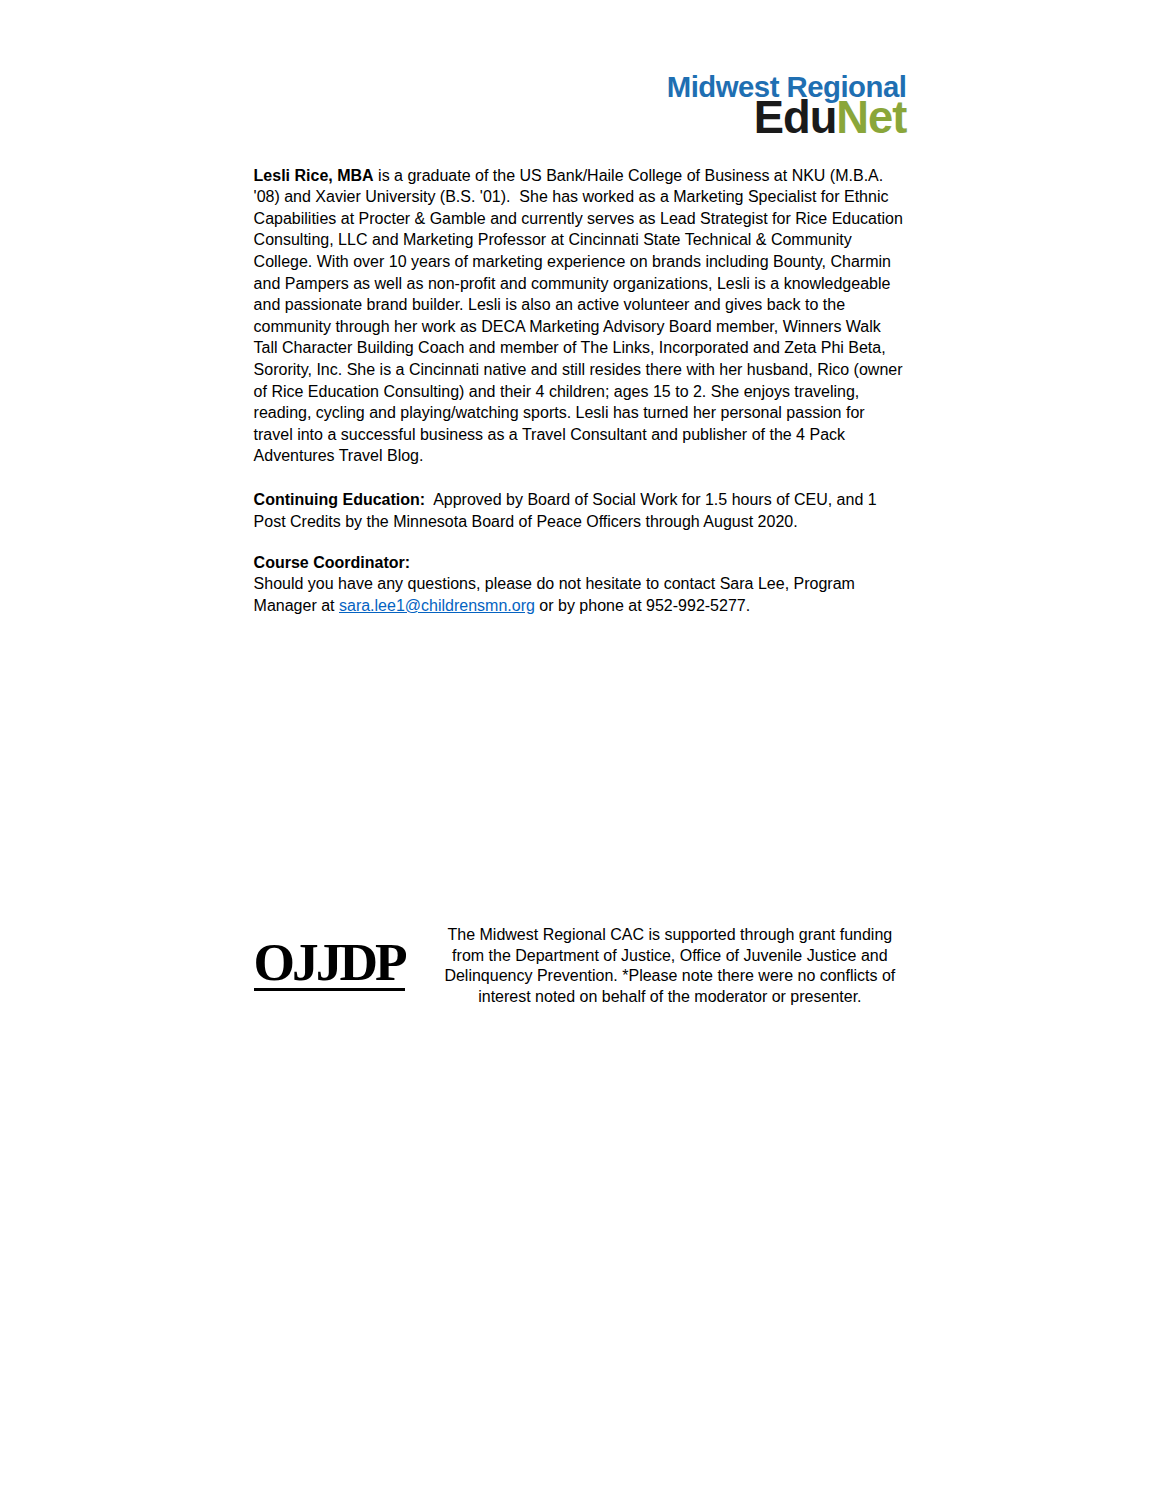Midwest Regional
Edu Net
Lesli Rice, MBA is a graduate of the US Bank/Haile College of Business at NKU (M.B.A. '08) and Xavier University (B.S. '01). She has worked as a Marketing Specialist for Ethnic Capabilities at Procter & Gamble and currently serves as Lead Strategist for Rice Education Consulting, LLC and Marketing Professor at Cincinnati State Technical & Community College. With over 10 years of marketing experience on brands including Bounty, Charmin and Pampers as well as non-profit and community organizations, Lesli is a knowledgeable and passionate brand builder. Lesli is also an active volunteer and gives back to the community through her work as DECA Marketing Advisory Board member, Winners Walk Tall Character Building Coach and member of The Links, Incorporated and Zeta Phi Beta, Sorority, Inc. She is a Cincinnati native and still resides there with her husband, Rico (owner of Rice Education Consulting) and their 4 children; ages 15 to 2. She enjoys traveling, reading, cycling and playing/watching sports. Lesli has turned her personal passion for travel into a successful business as a Travel Consultant and publisher of the 4 Pack Adventures Travel Blog.
Continuing Education: Approved by Board of Social Work for 1.5 hours of CEU, and 1 Post Credits by the Minnesota Board of Peace Officers through August 2020.
Course Coordinator:
Should you have any questions, please do not hesitate to contact Sara Lee, Program Manager at sara.lee1@childrensmn.org or by phone at 952-992-5277.
OJJDP
The Midwest Regional CAC is supported through grant funding from the Department of Justice, Office of Juvenile Justice and Delinquency Prevention. *Please note there were no conflicts of interest noted on behalf of the moderator or presenter.